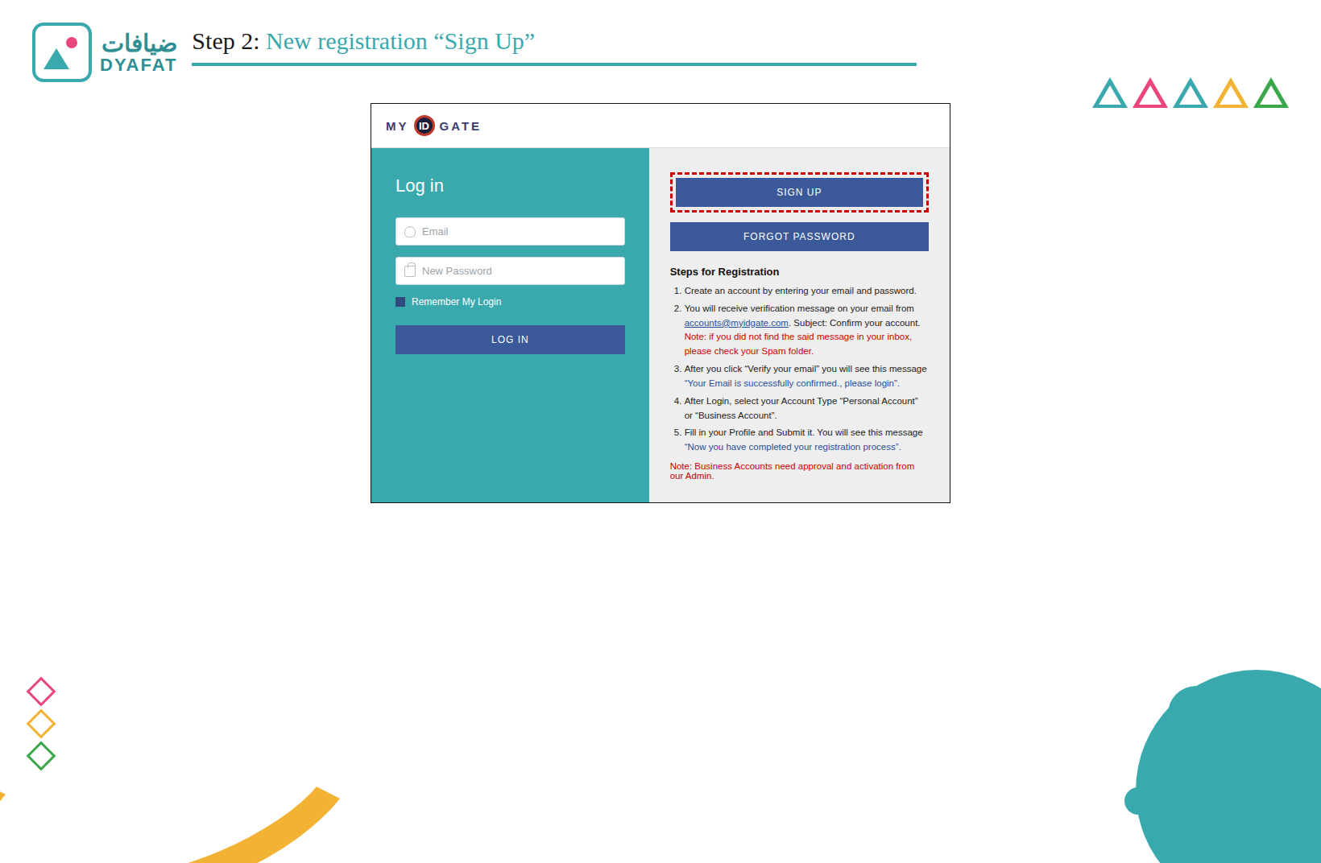ضيافات
DYAFAT
Step 2: New registration “Sign Up”
MY ID GATE
Log in
Email
New Password
Remember My Login
LOG IN
SIGN UP
FORGOT PASSWORD
Steps for Registration
Create an account by entering your email and password.
You will receive verification message on your email from accounts@myidgate.com. Subject: Confirm your account.
Note: if you did not find the said message in your inbox, please check your Spam folder.
After you click “Verify your email” you will see this message “Your Email is successfully confirmed., please login”.
After Login, select your Account Type “Personal Account” or “Business Account”.
Fill in your Profile and Submit it. You will see this message “Now you have completed your registration process”.
Note: Business Accounts need approval and activation from our Admin.